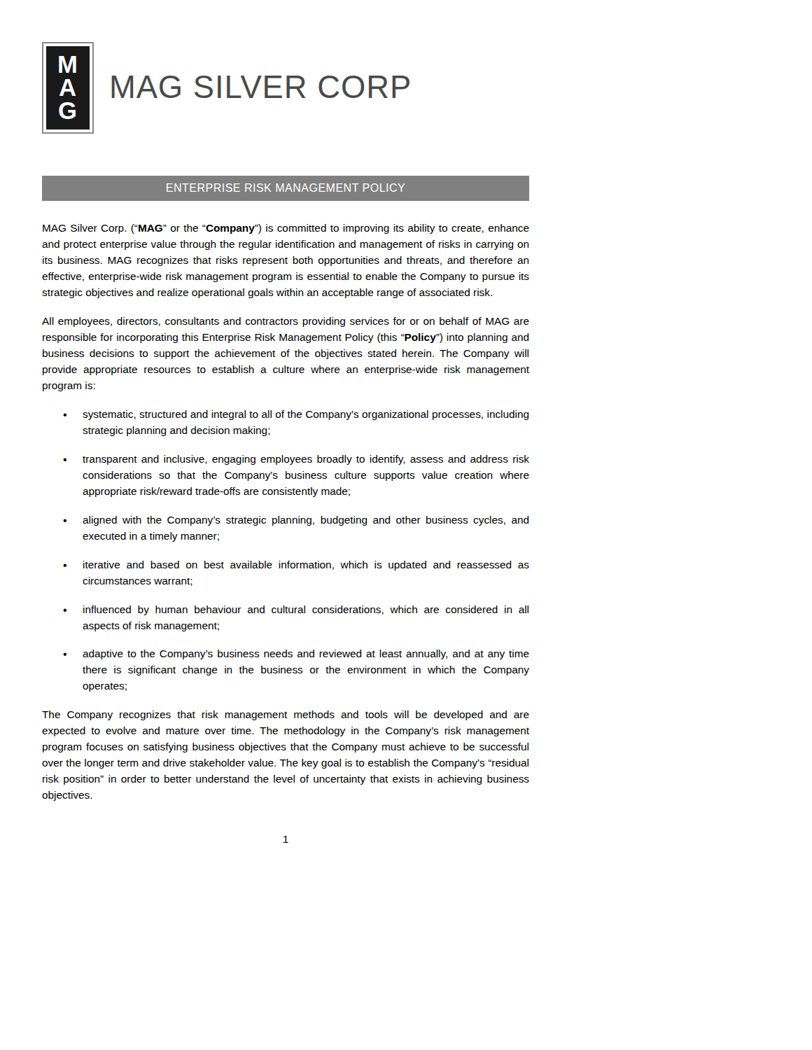M
A
G
MAG SILVER CORP
ENTERPRISE RISK MANAGEMENT POLICY
MAG Silver Corp. (“MAG” or the “Company”) is committed to improving its ability to create, enhance and protect enterprise value through the regular identification and management of risks in carrying on its business. MAG recognizes that risks represent both opportunities and threats, and therefore an effective, enterprise-wide risk management program is essential to enable the Company to pursue its strategic objectives and realize operational goals within an acceptable range of associated risk.
All employees, directors, consultants and contractors providing services for or on behalf of MAG are responsible for incorporating this Enterprise Risk Management Policy (this “Policy”) into planning and business decisions to support the achievement of the objectives stated herein. The Company will provide appropriate resources to establish a culture where an enterprise-wide risk management program is:
systematic, structured and integral to all of the Company’s organizational processes, including strategic planning and decision making;
transparent and inclusive, engaging employees broadly to identify, assess and address risk considerations so that the Company’s business culture supports value creation where appropriate risk/reward trade-offs are consistently made;
aligned with the Company’s strategic planning, budgeting and other business cycles, and executed in a timely manner;
iterative and based on best available information, which is updated and reassessed as circumstances warrant;
influenced by human behaviour and cultural considerations, which are considered in all aspects of risk management;
adaptive to the Company’s business needs and reviewed at least annually, and at any time there is significant change in the business or the environment in which the Company operates;
The Company recognizes that risk management methods and tools will be developed and are expected to evolve and mature over time. The methodology in the Company’s risk management program focuses on satisfying business objectives that the Company must achieve to be successful over the longer term and drive stakeholder value. The key goal is to establish the Company’s “residual risk position” in order to better understand the level of uncertainty that exists in achieving business objectives.
1